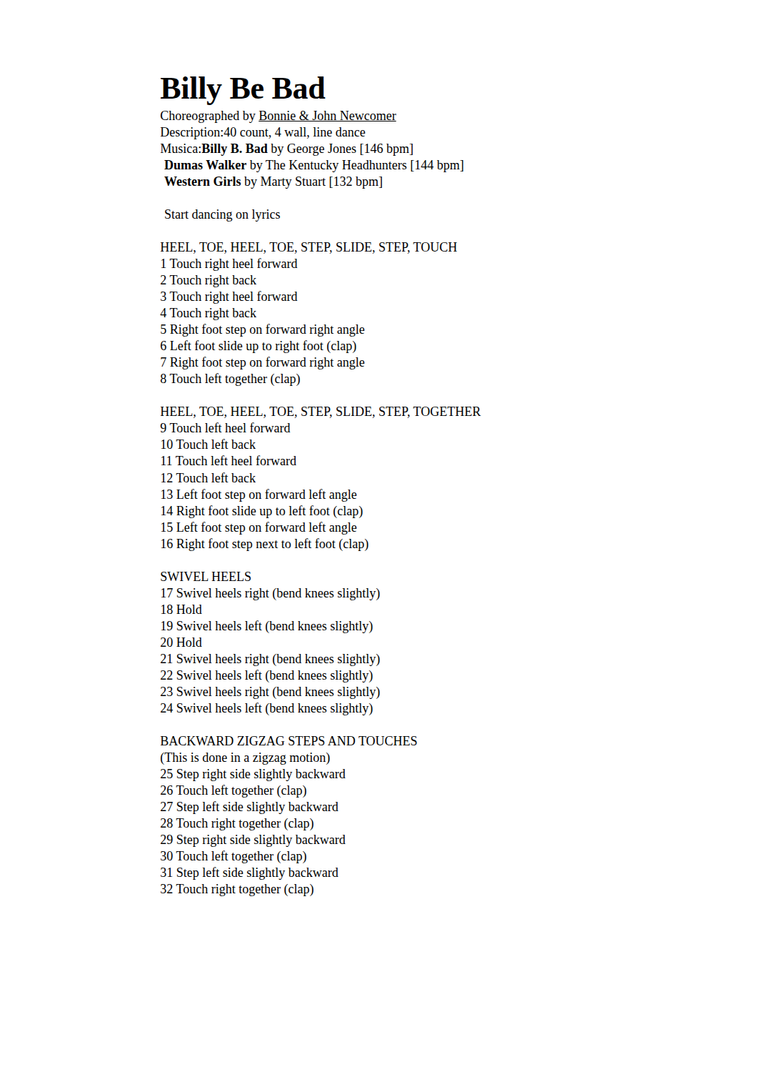Billy Be Bad
Choreographed by Bonnie & John Newcomer
Description:40 count, 4 wall, line dance
Musica:Billy B. Bad by George Jones [146 bpm]
Dumas Walker by The Kentucky Headhunters [144 bpm]
Western Girls by Marty Stuart [132 bpm]
Start dancing on lyrics
HEEL, TOE, HEEL, TOE, STEP, SLIDE, STEP, TOUCH
1 Touch right heel forward
2 Touch right back
3 Touch right heel forward
4 Touch right back
5 Right foot step on forward right angle
6 Left foot slide up to right foot (clap)
7 Right foot step on forward right angle
8 Touch left together (clap)
HEEL, TOE, HEEL, TOE, STEP, SLIDE, STEP, TOGETHER
9 Touch left heel forward
10 Touch left back
11 Touch left heel forward
12 Touch left back
13 Left foot step on forward left angle
14 Right foot slide up to left foot (clap)
15 Left foot step on forward left angle
16 Right foot step next to left foot (clap)
SWIVEL HEELS
17 Swivel heels right (bend knees slightly)
18 Hold
19 Swivel heels left (bend knees slightly)
20 Hold
21 Swivel heels right (bend knees slightly)
22 Swivel heels left (bend knees slightly)
23 Swivel heels right (bend knees slightly)
24 Swivel heels left (bend knees slightly)
BACKWARD ZIGZAG STEPS AND TOUCHES
(This is done in a zigzag motion)
25 Step right side slightly backward
26 Touch left together (clap)
27 Step left side slightly backward
28 Touch right together (clap)
29 Step right side slightly backward
30 Touch left together (clap)
31 Step left side slightly backward
32 Touch right together (clap)